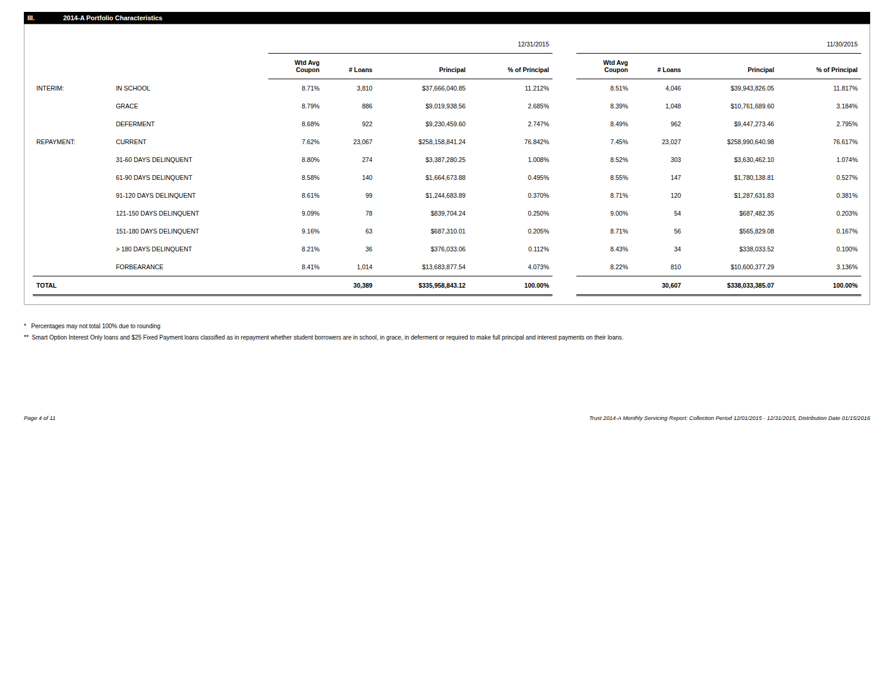III. 2014-A Portfolio Characteristics
| | | 12/31/2015 | | 11/30/2015 |
| --- | --- | --- | --- | --- |
| | | Wtd Avg Coupon | # Loans | Principal | % of Principal | | Wtd Avg Coupon | # Loans | Principal | % of Principal |
| INTERIM: | IN SCHOOL | 8.71% | 3,810 | $37,666,040.85 | 11.212% | | 8.51% | 4,046 | $39,943,826.05 | 11.817% |
| | GRACE | 8.79% | 886 | $9,019,938.56 | 2.685% | | 8.39% | 1,048 | $10,761,689.60 | 3.184% |
| | DEFERMENT | 8.68% | 922 | $9,230,459.60 | 2.747% | | 8.49% | 962 | $9,447,273.46 | 2.795% |
| REPAYMENT: | CURRENT | 7.62% | 23,067 | $258,158,841.24 | 76.842% | | 7.45% | 23,027 | $258,990,640.98 | 76.617% |
| | 31-60 DAYS DELINQUENT | 8.80% | 274 | $3,387,280.25 | 1.008% | | 8.52% | 303 | $3,630,462.10 | 1.074% |
| | 61-90 DAYS DELINQUENT | 8.58% | 140 | $1,664,673.88 | 0.495% | | 8.55% | 147 | $1,780,138.81 | 0.527% |
| | 91-120 DAYS DELINQUENT | 8.61% | 99 | $1,244,683.89 | 0.370% | | 8.71% | 120 | $1,287,631.83 | 0.381% |
| | 121-150 DAYS DELINQUENT | 9.09% | 78 | $839,704.24 | 0.250% | | 9.00% | 54 | $687,482.35 | 0.203% |
| | 151-180 DAYS DELINQUENT | 9.16% | 63 | $687,310.01 | 0.205% | | 8.71% | 56 | $565,829.08 | 0.167% |
| | > 180 DAYS DELINQUENT | 8.21% | 36 | $376,033.06 | 0.112% | | 8.43% | 34 | $338,033.52 | 0.100% |
| | FORBEARANCE | 8.41% | 1,014 | $13,683,877.54 | 4.073% | | 8.22% | 810 | $10,600,377.29 | 3.136% |
| TOTAL | | | 30,389 | $335,958,843.12 | 100.00% | | | 30,607 | $338,033,385.07 | 100.00% |
* Percentages may not total 100% due to rounding
** Smart Option Interest Only loans and $25 Fixed Payment loans classified as in repayment whether student borrowers are in school, in grace, in deferment or required to make full principal and interest payments on their loans.
Page 4 of 11
Trust 2014-A Monthly Servicing Report: Collection Period 12/01/2015 - 12/31/2015, Distribution Date 01/15/2016